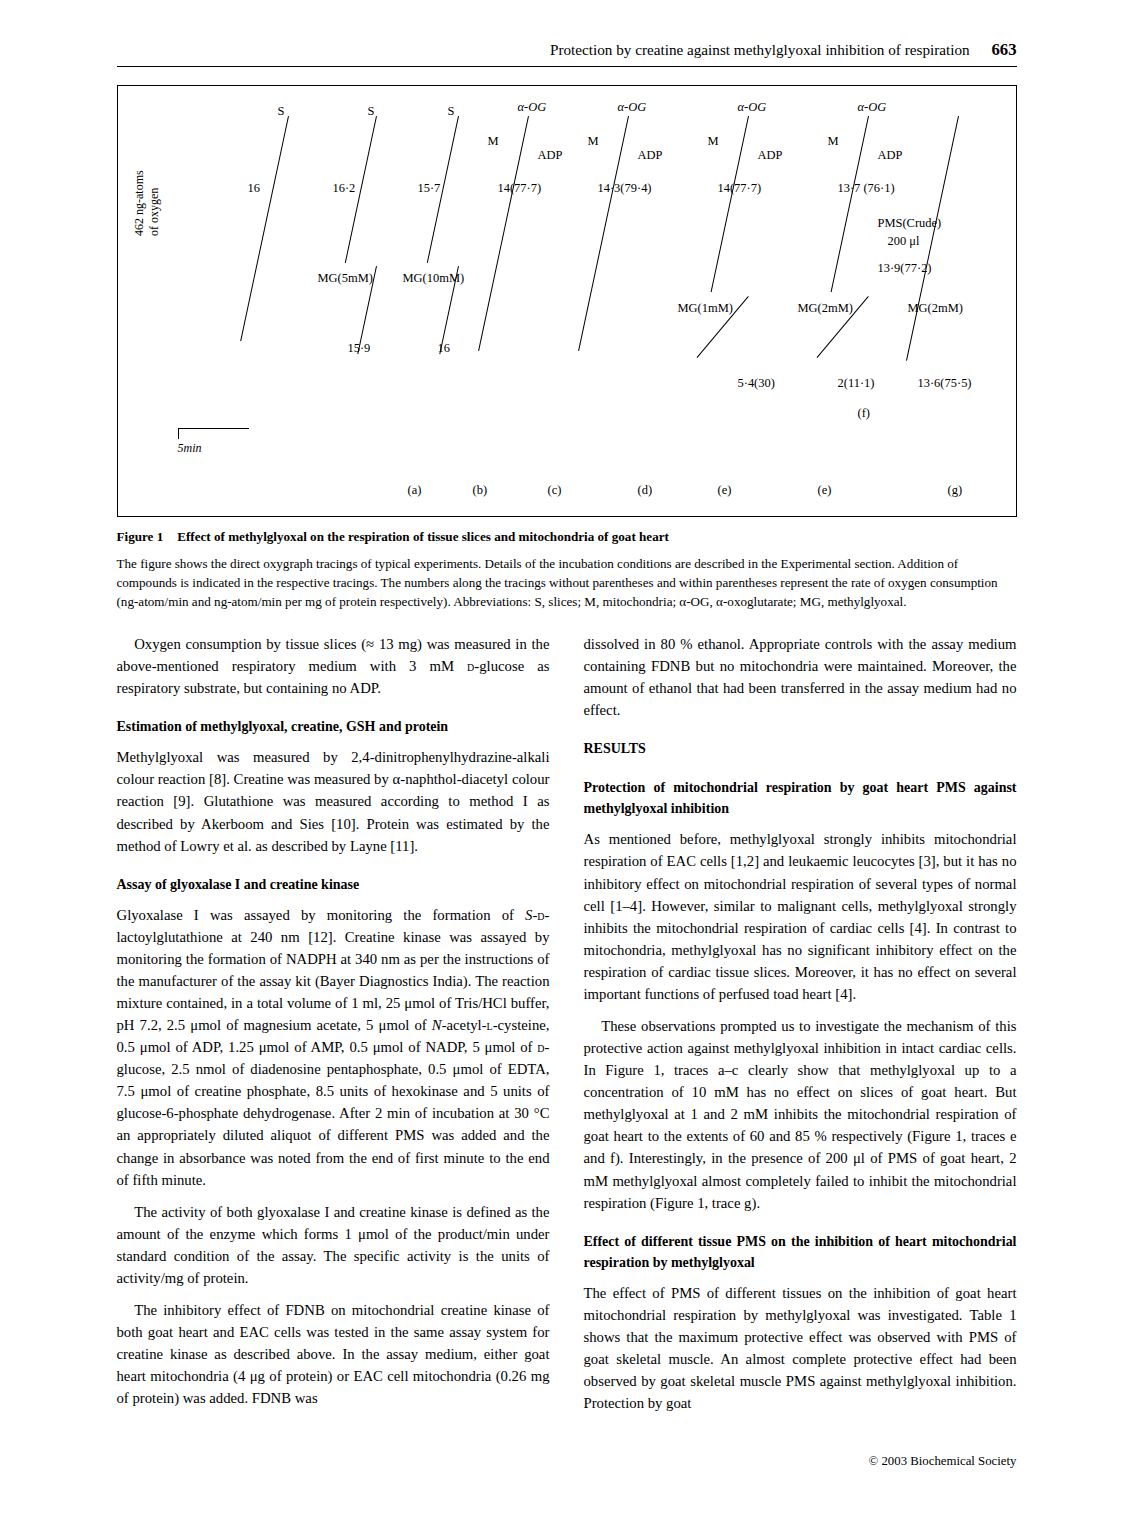Protection by creatine against methylglyoxal inhibition of respiration 663
462 ng-atoms
of oxygen
5min
S
16
(a)
S
16·2
MG(5mM)
15·9
(b)
S
15·7
MG(10mM)
16
(c)
α-OG
M
ADP
14(77·7)
(d)
α-OG
M
ADP
14·3(79·4)
(e)
α-OG
M
ADP
14(77·7)
MG(1mM)
5·4(30)
(e)
α-OG
M
ADP
13·7 (76·1)
PMS(Crude)
200 μl
13·9(77·2)
MG(2mM)
MG(2mM)
2(11·1)
13·6(75·5)
(f)
(g)
Figure 1 Effect of methylglyoxal on the respiration of tissue slices and mitochondria of goat heart
The figure shows the direct oxygraph tracings of typical experiments. Details of the incubation conditions are described in the Experimental section. Addition of compounds is indicated in the respective tracings. The numbers along the tracings without parentheses and within parentheses represent the rate of oxygen consumption (ng-atom/min and ng-atom/min per mg of protein respectively). Abbreviations: S, slices; M, mitochondria; α-OG, α-oxoglutarate; MG, methylglyoxal.
Oxygen consumption by tissue slices (≈ 13 mg) was measured in the above-mentioned respiratory medium with 3 mM d-glucose as respiratory substrate, but containing no ADP.
Estimation of methylglyoxal, creatine, GSH and protein
Methylglyoxal was measured by 2,4-dinitrophenylhydrazine-alkali colour reaction [8]. Creatine was measured by α-naphthol-diacetyl colour reaction [9]. Glutathione was measured according to method I as described by Akerboom and Sies [10]. Protein was estimated by the method of Lowry et al. as described by Layne [11].
Assay of glyoxalase I and creatine kinase
Glyoxalase I was assayed by monitoring the formation of S-d-lactoylglutathione at 240 nm [12]. Creatine kinase was assayed by monitoring the formation of NADPH at 340 nm as per the instructions of the manufacturer of the assay kit (Bayer Diagnostics India). The reaction mixture contained, in a total volume of 1 ml, 25 μmol of Tris/HCl buffer, pH 7.2, 2.5 μmol of magnesium acetate, 5 μmol of N-acetyl-l-cysteine, 0.5 μmol of ADP, 1.25 μmol of AMP, 0.5 μmol of NADP, 5 μmol of d-glucose, 2.5 nmol of diadenosine pentaphosphate, 0.5 μmol of EDTA, 7.5 μmol of creatine phosphate, 8.5 units of hexokinase and 5 units of glucose-6-phosphate dehydrogenase. After 2 min of incubation at 30 °C an appropriately diluted aliquot of different PMS was added and the change in absorbance was noted from the end of first minute to the end of fifth minute.
The activity of both glyoxalase I and creatine kinase is defined as the amount of the enzyme which forms 1 μmol of the product/min under standard condition of the assay. The specific activity is the units of activity/mg of protein.
The inhibitory effect of FDNB on mitochondrial creatine kinase of both goat heart and EAC cells was tested in the same assay system for creatine kinase as described above. In the assay medium, either goat heart mitochondria (4 μg of protein) or EAC cell mitochondria (0.26 mg of protein) was added. FDNB was
dissolved in 80 % ethanol. Appropriate controls with the assay medium containing FDNB but no mitochondria were maintained. Moreover, the amount of ethanol that had been transferred in the assay medium had no effect.
RESULTS
Protection of mitochondrial respiration by goat heart PMS against methylglyoxal inhibition
As mentioned before, methylglyoxal strongly inhibits mitochondrial respiration of EAC cells [1,2] and leukaemic leucocytes [3], but it has no inhibitory effect on mitochondrial respiration of several types of normal cell [1–4]. However, similar to malignant cells, methylglyoxal strongly inhibits the mitochondrial respiration of cardiac cells [4]. In contrast to mitochondria, methylglyoxal has no significant inhibitory effect on the respiration of cardiac tissue slices. Moreover, it has no effect on several important functions of perfused toad heart [4].
These observations prompted us to investigate the mechanism of this protective action against methylglyoxal inhibition in intact cardiac cells. In Figure 1, traces a–c clearly show that methylglyoxal up to a concentration of 10 mM has no effect on slices of goat heart. But methylglyoxal at 1 and 2 mM inhibits the mitochondrial respiration of goat heart to the extents of 60 and 85 % respectively (Figure 1, traces e and f). Interestingly, in the presence of 200 μl of PMS of goat heart, 2 mM methylglyoxal almost completely failed to inhibit the mitochondrial respiration (Figure 1, trace g).
Effect of different tissue PMS on the inhibition of heart mitochondrial respiration by methylglyoxal
The effect of PMS of different tissues on the inhibition of goat heart mitochondrial respiration by methylglyoxal was investigated. Table 1 shows that the maximum protective effect was observed with PMS of goat skeletal muscle. An almost complete protective effect had been observed by goat skeletal muscle PMS against methylglyoxal inhibition. Protection by goat
© 2003 Biochemical Society